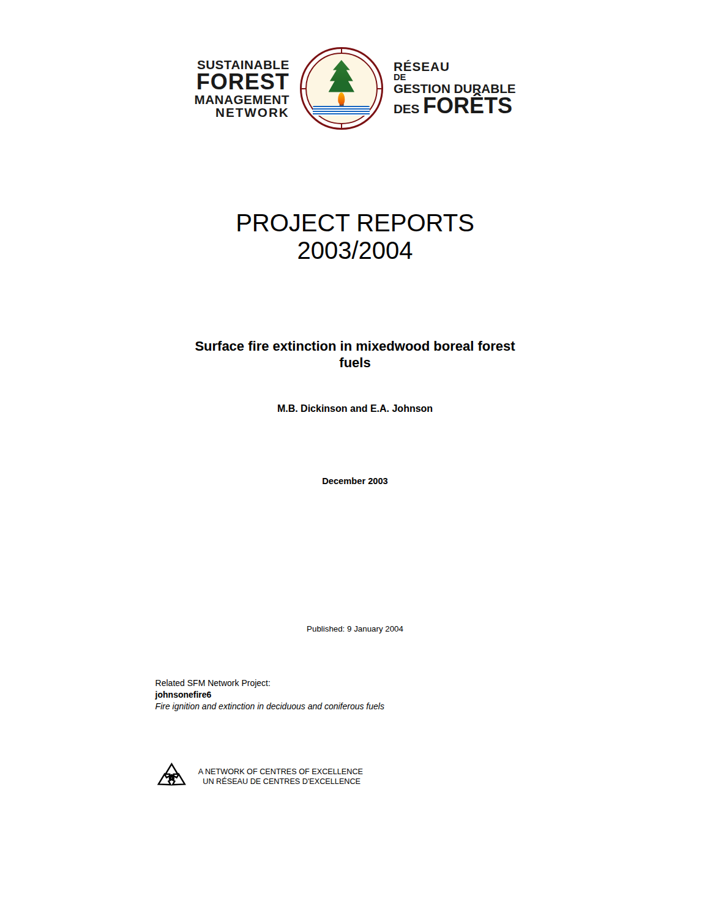SUSTAINABLE
FOREST
MANAGEMENT
NETWORK
RÉSEAU
DE
GESTION DURABLE
DES FORÊTS
PROJECT REPORTS
2003/2004
Surface fire extinction in mixedwood boreal forest
fuels
M.B. Dickinson and E.A. Johnson
December 2003
Published: 9 January 2004
Related SFM Network Project:
johnsonefire6
Fire ignition and extinction in deciduous and coniferous fuels
A NETWORK OF CENTRES OF EXCELLENCE UN RÉSEAU DE CENTRES D'EXCELLENCE